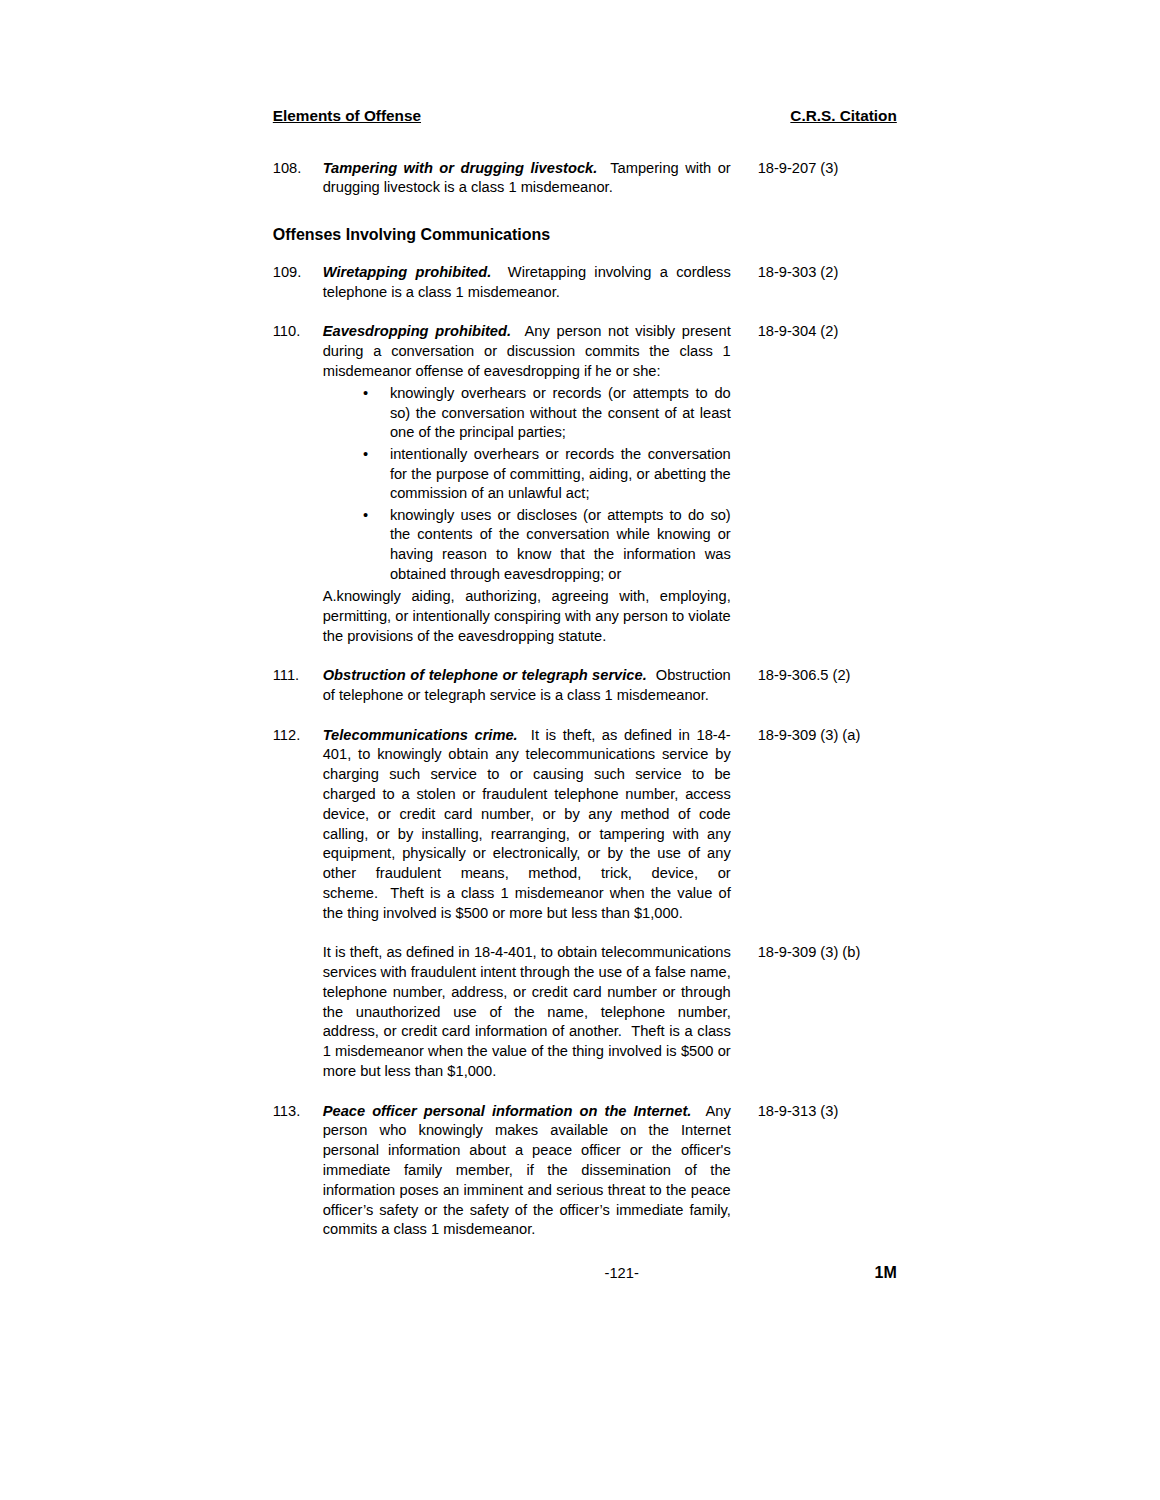Elements of Offense
C.R.S. Citation
108.
Tampering with or drugging livestock. Tampering with or drugging livestock is a class 1 misdemeanor.
18-9-207 (3)
Offenses Involving Communications
109.
Wiretapping prohibited. Wiretapping involving a cordless telephone is a class 1 misdemeanor.
18-9-303 (2)
110.
Eavesdropping prohibited. Any person not visibly present during a conversation or discussion commits the class 1 misdemeanor offense of eavesdropping if he or she:
knowingly overhears or records (or attempts to do so) the conversation without the consent of at least one of the principal parties;
intentionally overhears or records the conversation for the purpose of committing, aiding, or abetting the commission of an unlawful act;
knowingly uses or discloses (or attempts to do so) the contents of the conversation while knowing or having reason to know that the information was obtained through eavesdropping; or
A.knowingly aiding, authorizing, agreeing with, employing, permitting, or intentionally conspiring with any person to violate the provisions of the eavesdropping statute.
18-9-304 (2)
111.
Obstruction of telephone or telegraph service. Obstruction of telephone or telegraph service is a class 1 misdemeanor.
18-9-306.5 (2)
112.
Telecommunications crime. It is theft, as defined in 18-4-401, to knowingly obtain any telecommunications service by charging such service to or causing such service to be charged to a stolen or fraudulent telephone number, access device, or credit card number, or by any method of code calling, or by installing, rearranging, or tampering with any equipment, physically or electronically, or by the use of any other fraudulent means, method, trick, device, or scheme. Theft is a class 1 misdemeanor when the value of the thing involved is $500 or more but less than $1,000.
18-9-309 (3) (a)
It is theft, as defined in 18-4-401, to obtain telecommunications services with fraudulent intent through the use of a false name, telephone number, address, or credit card number or through the unauthorized use of the name, telephone number, address, or credit card information of another. Theft is a class 1 misdemeanor when the value of the thing involved is $500 or more but less than $1,000.
18-9-309 (3) (b)
113.
Peace officer personal information on the Internet. Any person who knowingly makes available on the Internet personal information about a peace officer or the officer's immediate family member, if the dissemination of the information poses an imminent and serious threat to the peace officer’s safety or the safety of the officer’s immediate family, commits a class 1 misdemeanor.
18-9-313 (3)
-121-
1M